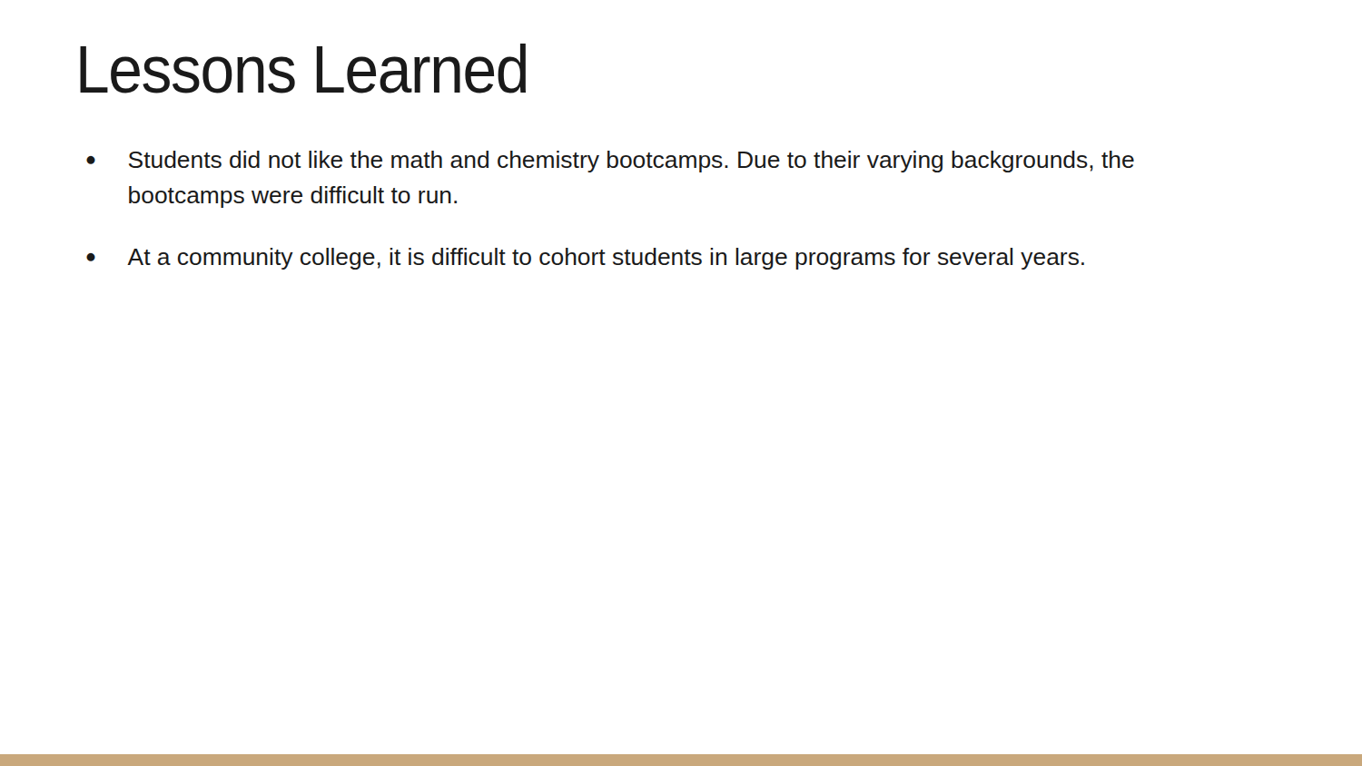Lessons Learned
Students did not like the math and chemistry bootcamps. Due to their varying backgrounds, the bootcamps were difficult to run.
At a community college, it is difficult to cohort students in large programs for several years.